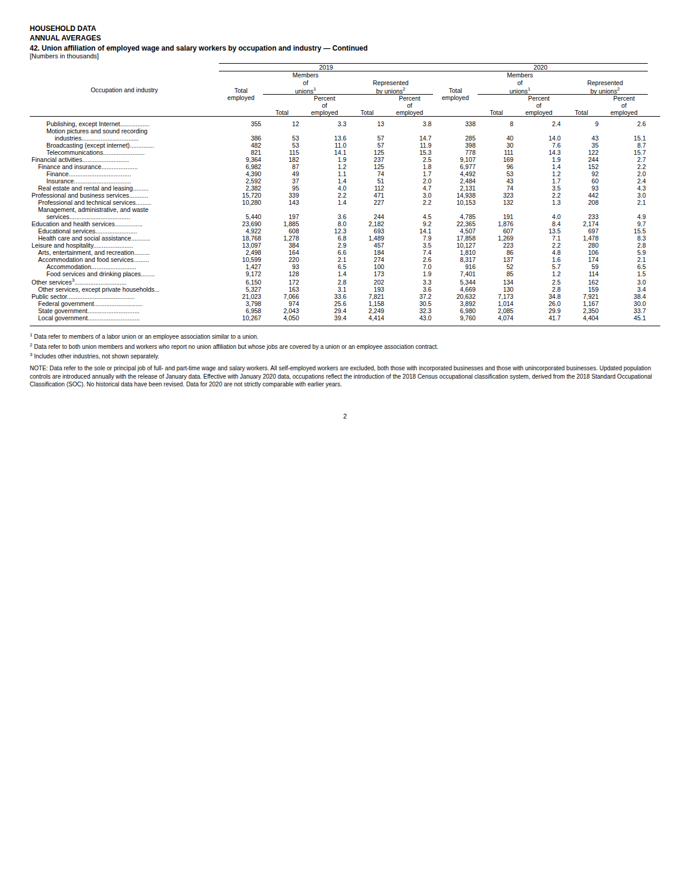HOUSEHOLD DATA
ANNUAL AVERAGES
42. Union affiliation of employed wage and salary workers by occupation and industry — Continued
[Numbers in thousands]
| Occupation and industry | 2019 | 2020 |
| --- | --- | --- |
| Total employed | Members of unions 1 | Represented by unions 2 | Total employed | Members of unions 1 | Represented by unions 2 |
| Total | Percent of employed | Total | Percent of employed | Total | Percent of employed | Total | Percent of employed |
| Publishing, except Internet................. | 355 | 12 | 3.3 | 13 | 3.8 | 338 | 8 | 2.4 | 9 | 2.6 |
| Motion pictures and sound recording | | | | | | | | | | |
| industries................................. | 386 | 53 | 13.6 | 57 | 14.7 | 285 | 40 | 14.0 | 43 | 15.1 |
| Broadcasting (except internet).............. | 482 | 53 | 11.0 | 57 | 11.9 | 398 | 30 | 7.6 | 35 | 8.7 |
| Telecommunications........................ | 821 | 115 | 14.1 | 125 | 15.3 | 778 | 111 | 14.3 | 122 | 15.7 |
| Financial activities........................... | 9,364 | 182 | 1.9 | 237 | 2.5 | 9,107 | 169 | 1.9 | 244 | 2.7 |
| Finance and insurance..................... | 6,982 | 87 | 1.2 | 125 | 1.8 | 6,977 | 96 | 1.4 | 152 | 2.2 |
| Finance.................................... | 4,390 | 49 | 1.1 | 74 | 1.7 | 4,492 | 53 | 1.2 | 92 | 2.0 |
| Insurance................................. | 2,592 | 37 | 1.4 | 51 | 2.0 | 2,484 | 43 | 1.7 | 60 | 2.4 |
| Real estate and rental and leasing......... | 2,382 | 95 | 4.0 | 112 | 4.7 | 2,131 | 74 | 3.5 | 93 | 4.3 |
| Professional and business services........... | 15,720 | 339 | 2.2 | 471 | 3.0 | 14,938 | 323 | 2.2 | 442 | 3.0 |
| Professional and technical services......... | 10,280 | 143 | 1.4 | 227 | 2.2 | 10,153 | 132 | 1.3 | 208 | 2.1 |
| Management, administrative, and waste | | | | | | | | | | |
| services................................... | 5,440 | 197 | 3.6 | 244 | 4.5 | 4,785 | 191 | 4.0 | 233 | 4.9 |
| Education and health services................ | 23,690 | 1,885 | 8.0 | 2,182 | 9.2 | 22,365 | 1,876 | 8.4 | 2,174 | 9.7 |
| Educational services........................ | 4,922 | 608 | 12.3 | 693 | 14.1 | 4,507 | 607 | 13.5 | 697 | 15.5 |
| Health care and social assistance........... | 18,768 | 1,278 | 6.8 | 1,489 | 7.9 | 17,858 | 1,269 | 7.1 | 1,478 | 8.3 |
| Leisure and hospitality....................... | 13,097 | 384 | 2.9 | 457 | 3.5 | 10,127 | 223 | 2.2 | 280 | 2.8 |
| Arts, entertainment, and recreation......... | 2,498 | 164 | 6.6 | 184 | 7.4 | 1,810 | 86 | 4.8 | 106 | 5.9 |
| Accommodation and food services......... | 10,599 | 220 | 2.1 | 274 | 2.6 | 8,317 | 137 | 1.6 | 174 | 2.1 |
| Accommodation.......................... | 1,427 | 93 | 6.5 | 100 | 7.0 | 916 | 52 | 5.7 | 59 | 6.5 |
| Food services and drinking places........ | 9,172 | 128 | 1.4 | 173 | 1.9 | 7,401 | 85 | 1.2 | 114 | 1.5 |
| Other services 3 .............................. | 6,150 | 172 | 2.8 | 202 | 3.3 | 5,344 | 134 | 2.5 | 162 | 3.0 |
| Other services, except private households... | 5,327 | 163 | 3.1 | 193 | 3.6 | 4,669 | 130 | 2.8 | 159 | 3.4 |
| Public sector....................................... | 21,023 | 7,066 | 33.6 | 7,821 | 37.2 | 20,632 | 7,173 | 34.8 | 7,921 | 38.4 |
| Federal government............................ | 3,798 | 974 | 25.6 | 1,158 | 30.5 | 3,892 | 1,014 | 26.0 | 1,167 | 30.0 |
| State government.............................. | 6,958 | 2,043 | 29.4 | 2,249 | 32.3 | 6,980 | 2,085 | 29.9 | 2,350 | 33.7 |
| Local government.............................. | 10,267 | 4,050 | 39.4 | 4,414 | 43.0 | 9,760 | 4,074 | 41.7 | 4,404 | 45.1 |
1 Data refer to members of a labor union or an employee association similar to a union.
2 Data refer to both union members and workers who report no union affiliation but whose jobs are covered by a union or an employee association contract.
3 Includes other industries, not shown separately.
NOTE: Data refer to the sole or principal job of full- and part-time wage and salary workers. All self-employed workers are excluded, both those with incorporated businesses and those with unincorporated businesses. Updated population controls are introduced annually with the release of January data. Effective with January 2020 data, occupations reflect the introduction of the 2018 Census occupational classification system, derived from the 2018 Standard Occupational Classification (SOC). No historical data have been revised. Data for 2020 are not strictly comparable with earlier years.
2